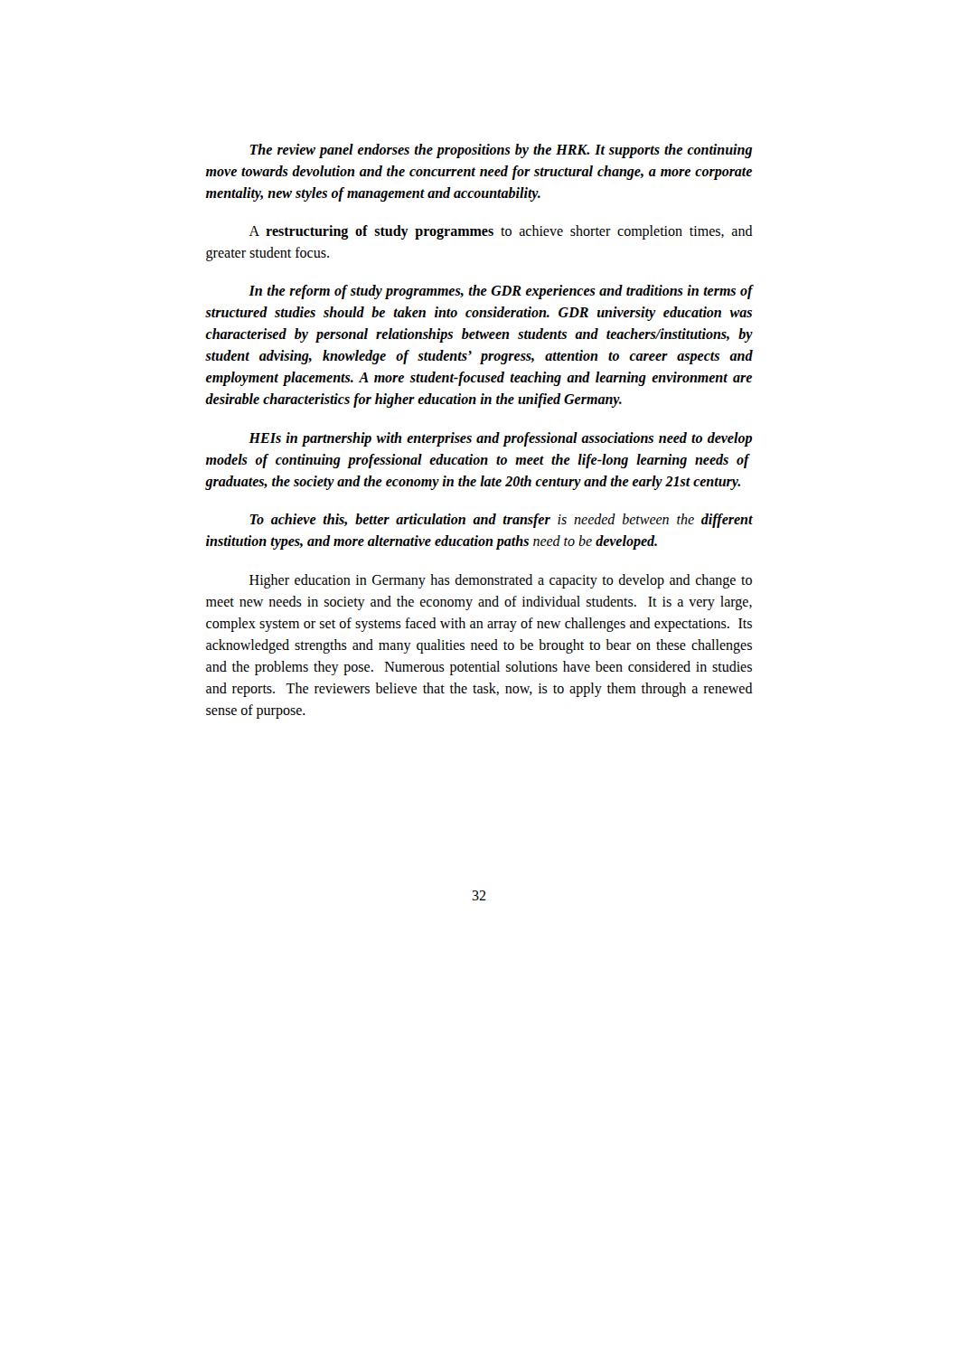The review panel endorses the propositions by the HRK. It supports the continuing move towards devolution and the concurrent need for structural change, a more corporate mentality, new styles of management and accountability.
A restructuring of study programmes to achieve shorter completion times, and greater student focus.
In the reform of study programmes, the GDR experiences and traditions in terms of structured studies should be taken into consideration. GDR university education was characterised by personal relationships between students and teachers/institutions, by student advising, knowledge of students’ progress, attention to career aspects and employment placements. A more student-focused teaching and learning environment are desirable characteristics for higher education in the unified Germany.
HEIs in partnership with enterprises and professional associations need to develop models of continuing professional education to meet the life-long learning needs of graduates, the society and the economy in the late 20th century and the early 21st century.
To achieve this, better articulation and transfer is needed between the different institution types, and more alternative education paths need to be developed.
Higher education in Germany has demonstrated a capacity to develop and change to meet new needs in society and the economy and of individual students. It is a very large, complex system or set of systems faced with an array of new challenges and expectations. Its acknowledged strengths and many qualities need to be brought to bear on these challenges and the problems they pose. Numerous potential solutions have been considered in studies and reports. The reviewers believe that the task, now, is to apply them through a renewed sense of purpose.
32